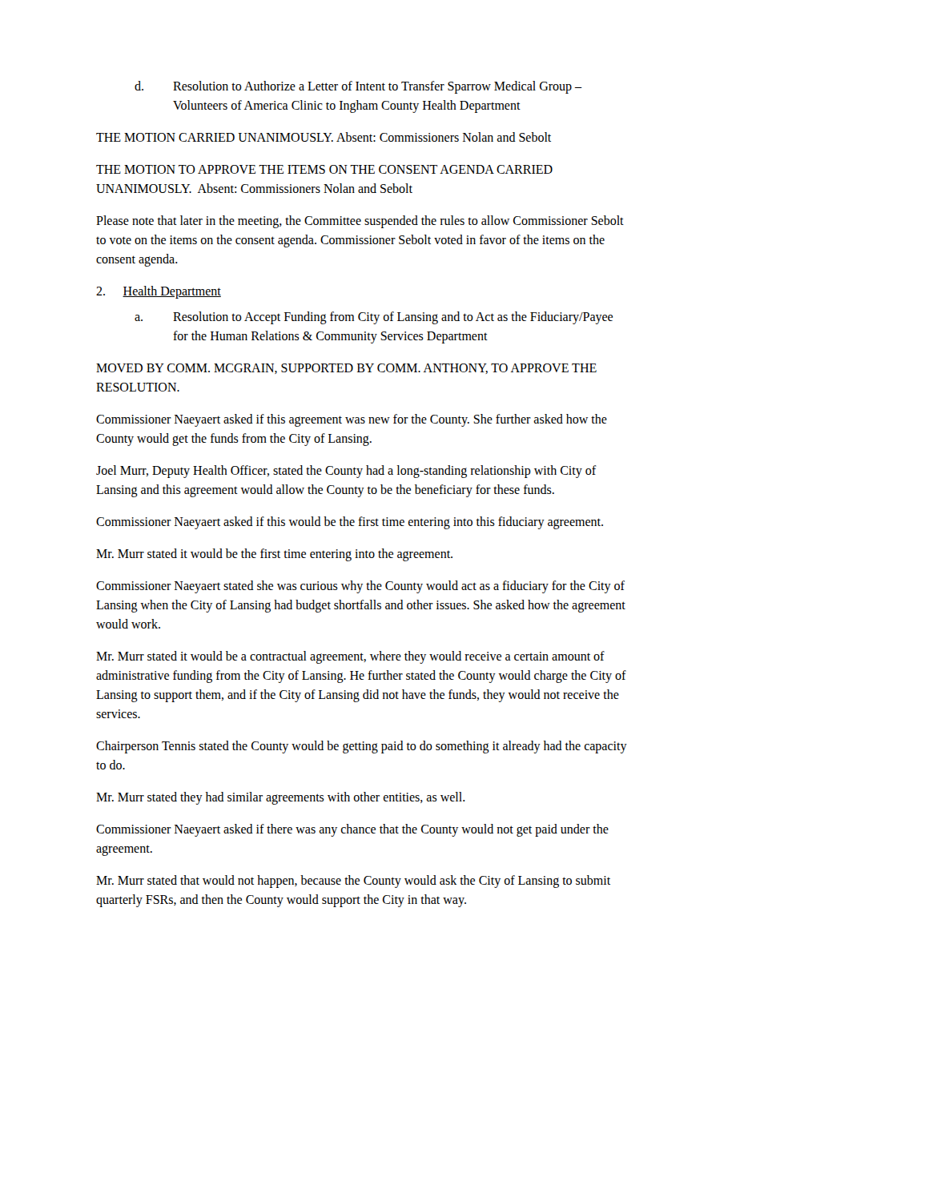d. Resolution to Authorize a Letter of Intent to Transfer Sparrow Medical Group – Volunteers of America Clinic to Ingham County Health Department
THE MOTION CARRIED UNANIMOUSLY. Absent: Commissioners Nolan and Sebolt
THE MOTION TO APPROVE THE ITEMS ON THE CONSENT AGENDA CARRIED UNANIMOUSLY. Absent: Commissioners Nolan and Sebolt
Please note that later in the meeting, the Committee suspended the rules to allow Commissioner Sebolt to vote on the items on the consent agenda. Commissioner Sebolt voted in favor of the items on the consent agenda.
2. Health Department
a. Resolution to Accept Funding from City of Lansing and to Act as the Fiduciary/Payee for the Human Relations & Community Services Department
MOVED BY COMM. MCGRAIN, SUPPORTED BY COMM. ANTHONY, TO APPROVE THE RESOLUTION.
Commissioner Naeyaert asked if this agreement was new for the County. She further asked how the County would get the funds from the City of Lansing.
Joel Murr, Deputy Health Officer, stated the County had a long-standing relationship with City of Lansing and this agreement would allow the County to be the beneficiary for these funds.
Commissioner Naeyaert asked if this would be the first time entering into this fiduciary agreement.
Mr. Murr stated it would be the first time entering into the agreement.
Commissioner Naeyaert stated she was curious why the County would act as a fiduciary for the City of Lansing when the City of Lansing had budget shortfalls and other issues. She asked how the agreement would work.
Mr. Murr stated it would be a contractual agreement, where they would receive a certain amount of administrative funding from the City of Lansing. He further stated the County would charge the City of Lansing to support them, and if the City of Lansing did not have the funds, they would not receive the services.
Chairperson Tennis stated the County would be getting paid to do something it already had the capacity to do.
Mr. Murr stated they had similar agreements with other entities, as well.
Commissioner Naeyaert asked if there was any chance that the County would not get paid under the agreement.
Mr. Murr stated that would not happen, because the County would ask the City of Lansing to submit quarterly FSRs, and then the County would support the City in that way.